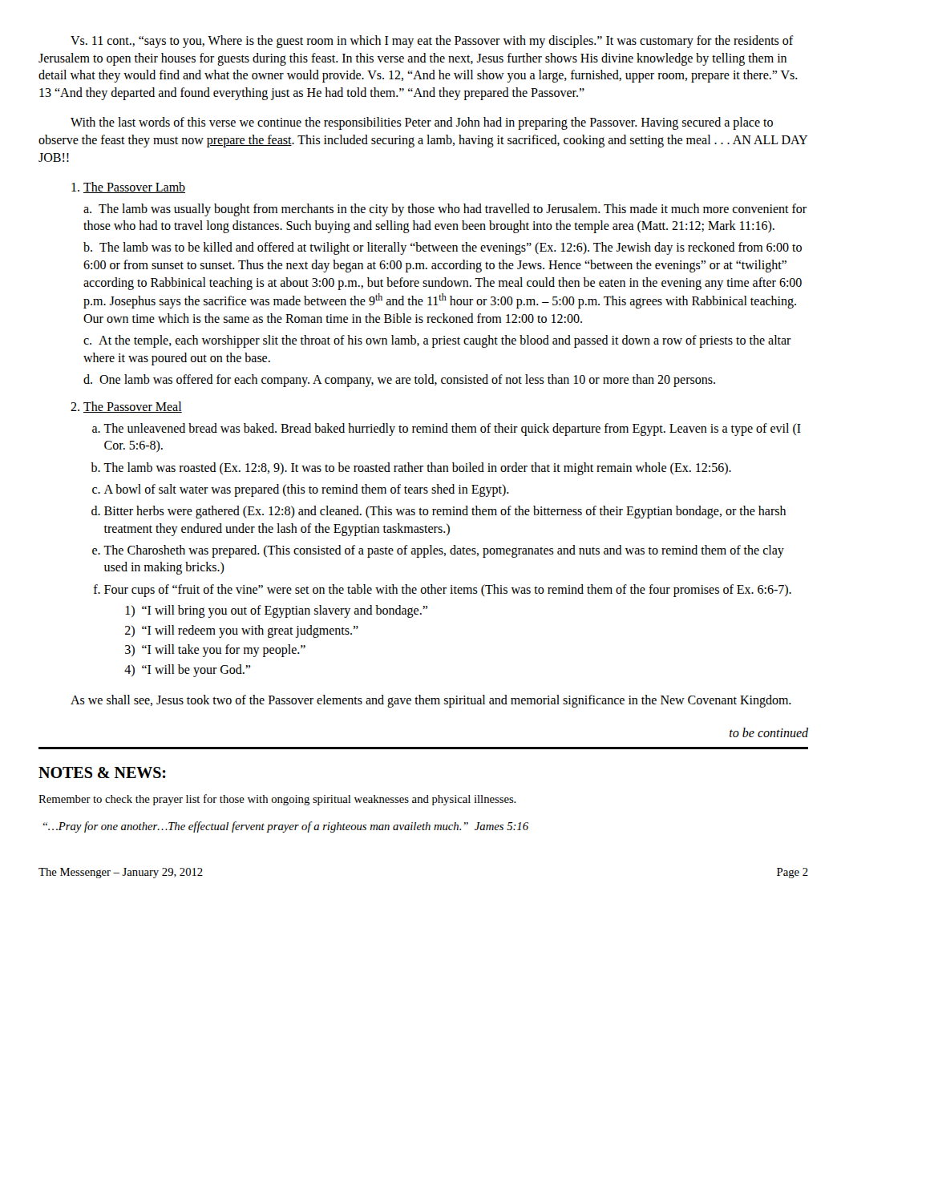Vs. 11 cont., “says to you, Where is the guest room in which I may eat the Passover with my disciples.” It was customary for the residents of Jerusalem to open their houses for guests during this feast. In this verse and the next, Jesus further shows His divine knowledge by telling them in detail what they would find and what the owner would provide. Vs. 12, “And he will show you a large, furnished, upper room, prepare it there.” Vs. 13 “And they departed and found everything just as He had told them.” “And they prepared the Passover.”
With the last words of this verse we continue the responsibilities Peter and John had in preparing the Passover. Having secured a place to observe the feast they must now prepare the feast. This included securing a lamb, having it sacrificed, cooking and setting the meal . . . AN ALL DAY JOB!!
The Passover Lamb
a. The lamb was usually bought from merchants in the city by those who had travelled to Jerusalem. This made it much more convenient for those who had to travel long distances. Such buying and selling had even been brought into the temple area (Matt. 21:12; Mark 11:16).
b. The lamb was to be killed and offered at twilight or literally “between the evenings” (Ex. 12:6). The Jewish day is reckoned from 6:00 to 6:00 or from sunset to sunset. Thus the next day began at 6:00 p.m. according to the Jews. Hence “between the evenings” or at “twilight” according to Rabbinical teaching is at about 3:00 p.m., but before sundown. The meal could then be eaten in the evening any time after 6:00 p.m. Josephus says the sacrifice was made between the 9th and the 11th hour or 3:00 p.m. – 5:00 p.m. This agrees with Rabbinical teaching. Our own time which is the same as the Roman time in the Bible is reckoned from 12:00 to 12:00.
c. At the temple, each worshipper slit the throat of his own lamb, a priest caught the blood and passed it down a row of priests to the altar where it was poured out on the base.
d. One lamb was offered for each company. A company, we are told, consisted of not less than 10 or more than 20 persons.
The Passover Meal
The unleavened bread was baked. Bread baked hurriedly to remind them of their quick departure from Egypt. Leaven is a type of evil (I Cor. 5:6-8).
The lamb was roasted (Ex. 12:8, 9). It was to be roasted rather than boiled in order that it might remain whole (Ex. 12:56).
A bowl of salt water was prepared (this to remind them of tears shed in Egypt).
Bitter herbs were gathered (Ex. 12:8) and cleaned. (This was to remind them of the bitterness of their Egyptian bondage, or the harsh treatment they endured under the lash of the Egyptian taskmasters.)
The Charosheth was prepared. (This consisted of a paste of apples, dates, pomegranates and nuts and was to remind them of the clay used in making bricks.)
Four cups of “fruit of the vine” were set on the table with the other items (This was to remind them of the four promises of Ex. 6:6-7).
1) “I will bring you out of Egyptian slavery and bondage.”
2) “I will redeem you with great judgments.”
3) “I will take you for my people.”
4) “I will be your God.”
As we shall see, Jesus took two of the Passover elements and gave them spiritual and memorial significance in the New Covenant Kingdom.
to be continued
NOTES & NEWS:
Remember to check the prayer list for those with ongoing spiritual weaknesses and physical illnesses.
“…Pray for one another…The effectual fervent prayer of a righteous man availeth much.” James 5:16
The Messenger – January 29, 2012 Page 2